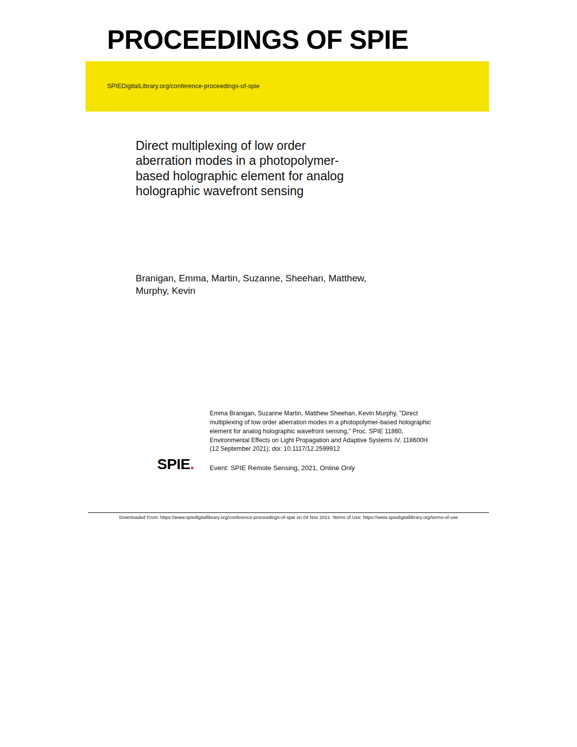PROCEEDINGS OF SPIE
SPIEDigitalLibrary.org/conference-proceedings-of-spie
Direct multiplexing of low order aberration modes in a photopolymer-based holographic element for analog holographic wavefront sensing
Branigan, Emma, Martin, Suzanne, Sheehan, Matthew, Murphy, Kevin
Emma Branigan, Suzanne Martin, Matthew Sheehan, Kevin Murphy, "Direct multiplexing of low order aberration modes in a photopolymer-based holographic element for analog holographic wavefront sensing," Proc. SPIE 11860, Environmental Effects on Light Propagation and Adaptive Systems IV, 118600H (12 September 2021); doi: 10.1117/12.2599912
Event: SPIE Remote Sensing, 2021, Online Only
SPIE.
Downloaded From: https://www.spiedigitallibrary.org/conference-proceedings-of-spie on 04 Nov 2021 Terms of Use: https://www.spiedigitallibrary.org/terms-of-use